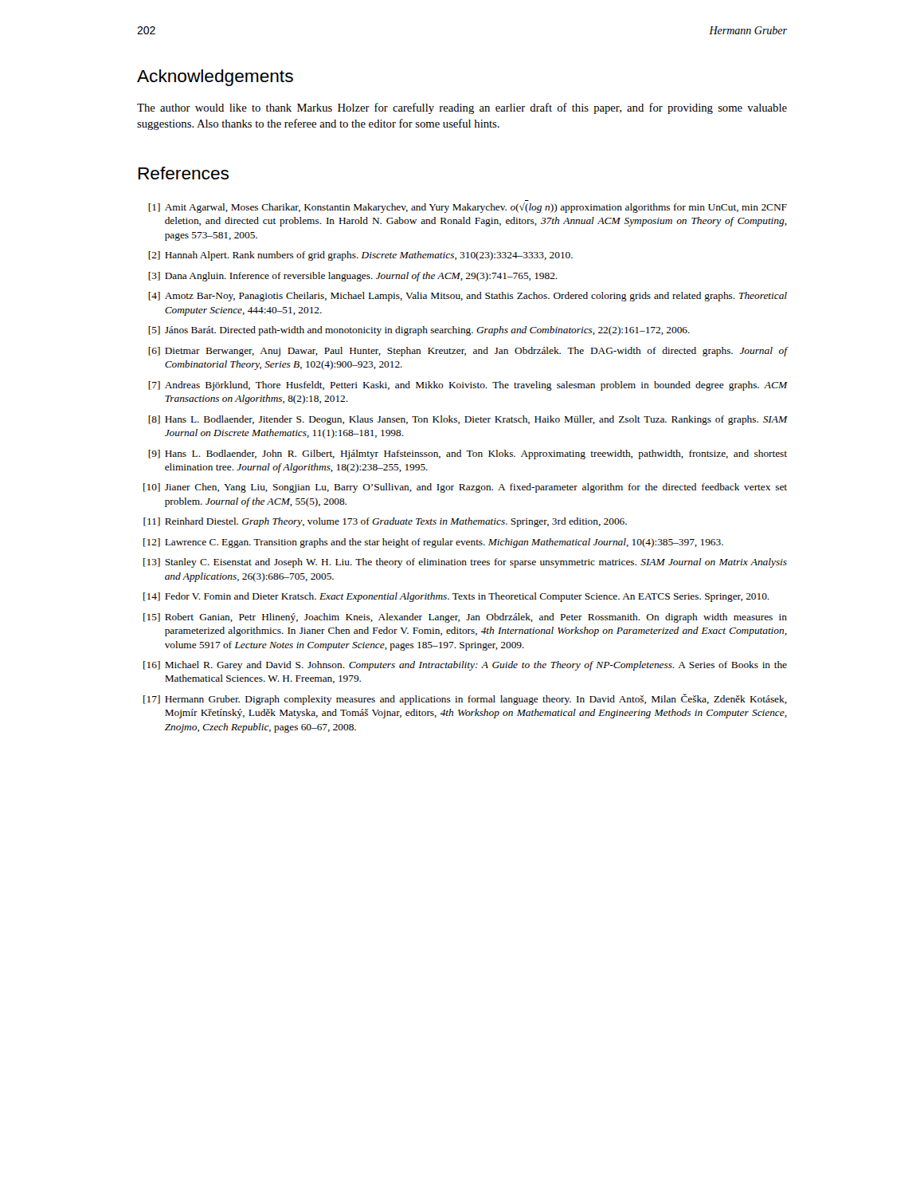202 Hermann Gruber
Acknowledgements
The author would like to thank Markus Holzer for carefully reading an earlier draft of this paper, and for providing some valuable suggestions. Also thanks to the referee and to the editor for some useful hints.
References
Amit Agarwal, Moses Charikar, Konstantin Makarychev, and Yury Makarychev. o(√(log n)) approximation algorithms for min UnCut, min 2CNF deletion, and directed cut problems. In Harold N. Gabow and Ronald Fagin, editors, 37th Annual ACM Symposium on Theory of Computing, pages 573–581, 2005.
Hannah Alpert. Rank numbers of grid graphs. Discrete Mathematics, 310(23):3324–3333, 2010.
Dana Angluin. Inference of reversible languages. Journal of the ACM, 29(3):741–765, 1982.
Amotz Bar-Noy, Panagiotis Cheilaris, Michael Lampis, Valia Mitsou, and Stathis Zachos. Ordered coloring grids and related graphs. Theoretical Computer Science, 444:40–51, 2012.
János Barát. Directed path-width and monotonicity in digraph searching. Graphs and Combinatorics, 22(2):161–172, 2006.
Dietmar Berwanger, Anuj Dawar, Paul Hunter, Stephan Kreutzer, and Jan Obdrzálek. The DAG-width of directed graphs. Journal of Combinatorial Theory, Series B, 102(4):900–923, 2012.
Andreas Björklund, Thore Husfeldt, Petteri Kaski, and Mikko Koivisto. The traveling salesman problem in bounded degree graphs. ACM Transactions on Algorithms, 8(2):18, 2012.
Hans L. Bodlaender, Jitender S. Deogun, Klaus Jansen, Ton Kloks, Dieter Kratsch, Haiko Müller, and Zsolt Tuza. Rankings of graphs. SIAM Journal on Discrete Mathematics, 11(1):168–181, 1998.
Hans L. Bodlaender, John R. Gilbert, Hjálmtyr Hafsteinsson, and Ton Kloks. Approximating treewidth, pathwidth, frontsize, and shortest elimination tree. Journal of Algorithms, 18(2):238–255, 1995.
Jianer Chen, Yang Liu, Songjian Lu, Barry O’Sullivan, and Igor Razgon. A fixed-parameter algorithm for the directed feedback vertex set problem. Journal of the ACM, 55(5), 2008.
Reinhard Diestel. Graph Theory, volume 173 of Graduate Texts in Mathematics. Springer, 3rd edition, 2006.
Lawrence C. Eggan. Transition graphs and the star height of regular events. Michigan Mathematical Journal, 10(4):385–397, 1963.
Stanley C. Eisenstat and Joseph W. H. Liu. The theory of elimination trees for sparse unsymmetric matrices. SIAM Journal on Matrix Analysis and Applications, 26(3):686–705, 2005.
Fedor V. Fomin and Dieter Kratsch. Exact Exponential Algorithms. Texts in Theoretical Computer Science. An EATCS Series. Springer, 2010.
Robert Ganian, Petr Hlinený, Joachim Kneis, Alexander Langer, Jan Obdrzálek, and Peter Rossmanith. On digraph width measures in parameterized algorithmics. In Jianer Chen and Fedor V. Fomin, editors, 4th International Workshop on Parameterized and Exact Computation, volume 5917 of Lecture Notes in Computer Science, pages 185–197. Springer, 2009.
Michael R. Garey and David S. Johnson. Computers and Intractability: A Guide to the Theory of NP-Completeness. A Series of Books in the Mathematical Sciences. W. H. Freeman, 1979.
Hermann Gruber. Digraph complexity measures and applications in formal language theory. In David Antoš, Milan Češka, Zdeněk Kotásek, Mojmír Křetínský, Luděk Matyska, and Tomáš Vojnar, editors, 4th Workshop on Mathematical and Engineering Methods in Computer Science, Znojmo, Czech Republic, pages 60–67, 2008.